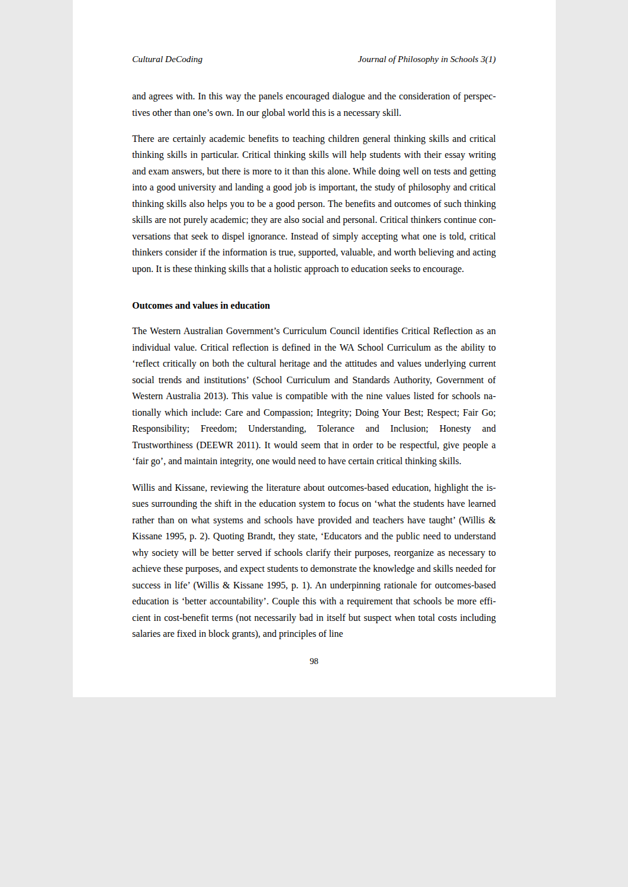Cultural DeCoding Journal of Philosophy in Schools 3(1)
and agrees with. In this way the panels encouraged dialogue and the consideration of perspectives other than one’s own. In our global world this is a necessary skill.
There are certainly academic benefits to teaching children general thinking skills and critical thinking skills in particular. Critical thinking skills will help students with their essay writing and exam answers, but there is more to it than this alone. While doing well on tests and getting into a good university and landing a good job is important, the study of philosophy and critical thinking skills also helps you to be a good person. The benefits and outcomes of such thinking skills are not purely academic; they are also social and personal. Critical thinkers continue conversations that seek to dispel ignorance. Instead of simply accepting what one is told, critical thinkers consider if the information is true, supported, valuable, and worth believing and acting upon. It is these thinking skills that a holistic approach to education seeks to encourage.
Outcomes and values in education
The Western Australian Government’s Curriculum Council identifies Critical Reflection as an individual value. Critical reflection is defined in the WA School Curriculum as the ability to ‘reflect critically on both the cultural heritage and the attitudes and values underlying current social trends and institutions’ (School Curriculum and Standards Authority, Government of Western Australia 2013). This value is compatible with the nine values listed for schools nationally which include: Care and Compassion; Integrity; Doing Your Best; Respect; Fair Go; Responsibility; Freedom; Understanding, Tolerance and Inclusion; Honesty and Trustworthiness (DEEWR 2011). It would seem that in order to be respectful, give people a ‘fair go’, and maintain integrity, one would need to have certain critical thinking skills.
Willis and Kissane, reviewing the literature about outcomes-based education, highlight the issues surrounding the shift in the education system to focus on ‘what the students have learned rather than on what systems and schools have provided and teachers have taught’ (Willis & Kissane 1995, p. 2). Quoting Brandt, they state, ‘Educators and the public need to understand why society will be better served if schools clarify their purposes, reorganize as necessary to achieve these purposes, and expect students to demonstrate the knowledge and skills needed for success in life’ (Willis & Kissane 1995, p. 1). An underpinning rationale for outcomes-based education is ‘better accountability’. Couple this with a requirement that schools be more efficient in cost-benefit terms (not necessarily bad in itself but suspect when total costs including salaries are fixed in block grants), and principles of line
98